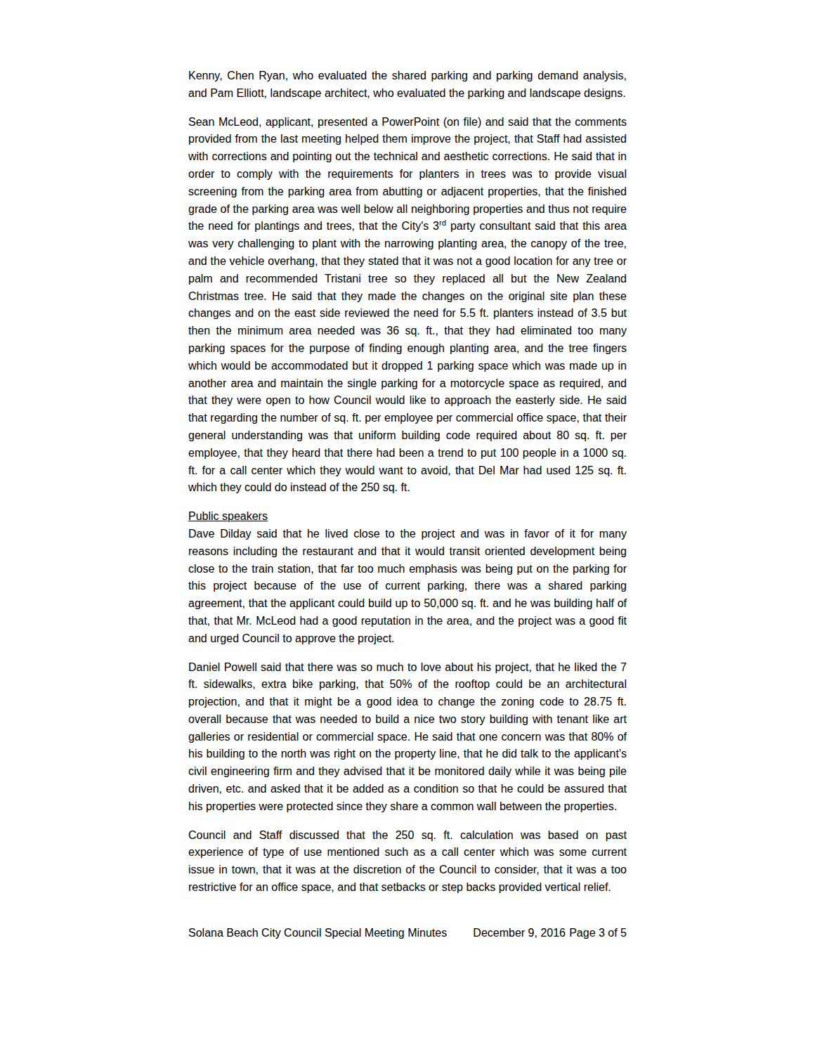Kenny, Chen Ryan, who evaluated the shared parking and parking demand analysis, and Pam Elliott, landscape architect, who evaluated the parking and landscape designs.
Sean McLeod, applicant, presented a PowerPoint (on file) and said that the comments provided from the last meeting helped them improve the project, that Staff had assisted with corrections and pointing out the technical and aesthetic corrections. He said that in order to comply with the requirements for planters in trees was to provide visual screening from the parking area from abutting or adjacent properties, that the finished grade of the parking area was well below all neighboring properties and thus not require the need for plantings and trees, that the City's 3rd party consultant said that this area was very challenging to plant with the narrowing planting area, the canopy of the tree, and the vehicle overhang, that they stated that it was not a good location for any tree or palm and recommended Tristani tree so they replaced all but the New Zealand Christmas tree. He said that they made the changes on the original site plan these changes and on the east side reviewed the need for 5.5 ft. planters instead of 3.5 but then the minimum area needed was 36 sq. ft., that they had eliminated too many parking spaces for the purpose of finding enough planting area, and the tree fingers which would be accommodated but it dropped 1 parking space which was made up in another area and maintain the single parking for a motorcycle space as required, and that they were open to how Council would like to approach the easterly side. He said that regarding the number of sq. ft. per employee per commercial office space, that their general understanding was that uniform building code required about 80 sq. ft. per employee, that they heard that there had been a trend to put 100 people in a 1000 sq. ft. for a call center which they would want to avoid, that Del Mar had used 125 sq. ft. which they could do instead of the 250 sq. ft.
Public speakers
Dave Dilday said that he lived close to the project and was in favor of it for many reasons including the restaurant and that it would transit oriented development being close to the train station, that far too much emphasis was being put on the parking for this project because of the use of current parking, there was a shared parking agreement, that the applicant could build up to 50,000 sq. ft. and he was building half of that, that Mr. McLeod had a good reputation in the area, and the project was a good fit and urged Council to approve the project.
Daniel Powell said that there was so much to love about his project, that he liked the 7 ft. sidewalks, extra bike parking, that 50% of the rooftop could be an architectural projection, and that it might be a good idea to change the zoning code to 28.75 ft. overall because that was needed to build a nice two story building with tenant like art galleries or residential or commercial space. He said that one concern was that 80% of his building to the north was right on the property line, that he did talk to the applicant's civil engineering firm and they advised that it be monitored daily while it was being pile driven, etc. and asked that it be added as a condition so that he could be assured that his properties were protected since they share a common wall between the properties.
Council and Staff discussed that the 250 sq. ft. calculation was based on past experience of type of use mentioned such as a call center which was some current issue in town, that it was at the discretion of the Council to consider, that it was a too restrictive for an office space, and that setbacks or step backs provided vertical relief.
Solana Beach City Council Special Meeting Minutes
December 9, 2016
Page 3 of 5